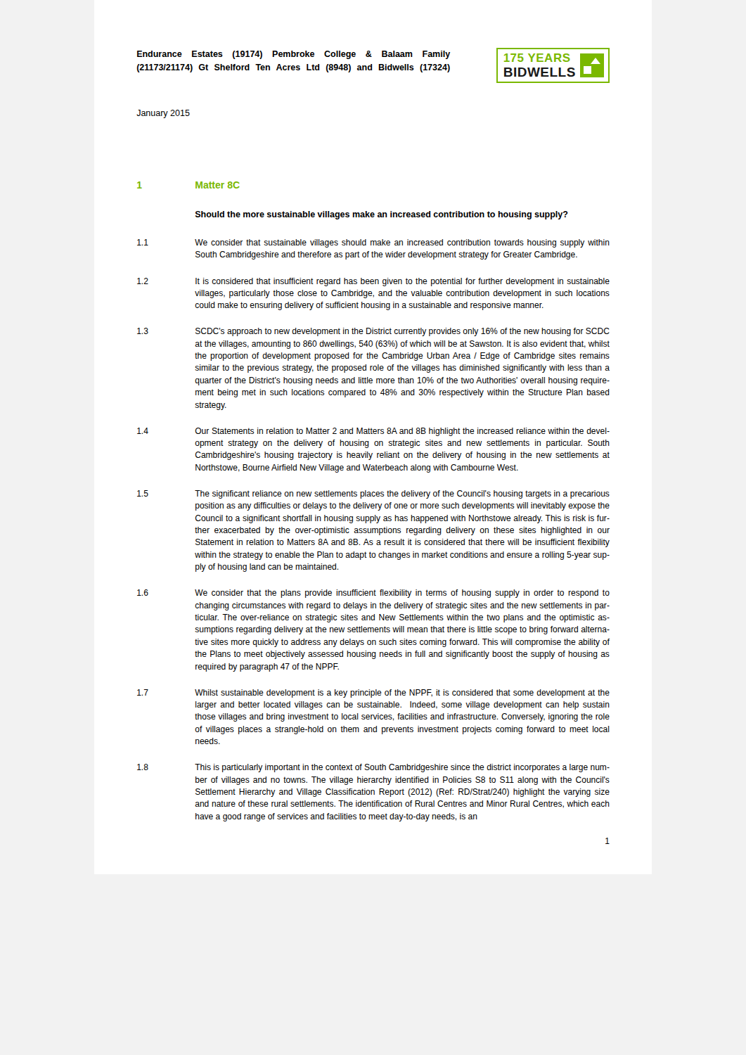Endurance Estates (19174) Pembroke College & Balaam Family (21173/21174) Gt Shelford Ten Acres Ltd (8948) and Bidwells (17324)
175 YEARS BIDWELLS
January 2015
1 Matter 8C
Should the more sustainable villages make an increased contribution to housing supply?
1.1 We consider that sustainable villages should make an increased contribution towards housing supply within South Cambridgeshire and therefore as part of the wider development strategy for Greater Cambridge.
1.2 It is considered that insufficient regard has been given to the potential for further development in sustainable villages, particularly those close to Cambridge, and the valuable contribution development in such locations could make to ensuring delivery of sufficient housing in a sustainable and responsive manner.
1.3 SCDC's approach to new development in the District currently provides only 16% of the new housing for SCDC at the villages, amounting to 860 dwellings, 540 (63%) of which will be at Sawston. It is also evident that, whilst the proportion of development proposed for the Cambridge Urban Area / Edge of Cambridge sites remains similar to the previous strategy, the proposed role of the villages has diminished significantly with less than a quarter of the District's housing needs and little more than 10% of the two Authorities' overall housing requirement being met in such locations compared to 48% and 30% respectively within the Structure Plan based strategy.
1.4 Our Statements in relation to Matter 2 and Matters 8A and 8B highlight the increased reliance within the development strategy on the delivery of housing on strategic sites and new settlements in particular. South Cambridgeshire's housing trajectory is heavily reliant on the delivery of housing in the new settlements at Northstowe, Bourne Airfield New Village and Waterbeach along with Cambourne West.
1.5 The significant reliance on new settlements places the delivery of the Council's housing targets in a precarious position as any difficulties or delays to the delivery of one or more such developments will inevitably expose the Council to a significant shortfall in housing supply as has happened with Northstowe already. This is risk is further exacerbated by the over-optimistic assumptions regarding delivery on these sites highlighted in our Statement in relation to Matters 8A and 8B. As a result it is considered that there will be insufficient flexibility within the strategy to enable the Plan to adapt to changes in market conditions and ensure a rolling 5-year supply of housing land can be maintained.
1.6 We consider that the plans provide insufficient flexibility in terms of housing supply in order to respond to changing circumstances with regard to delays in the delivery of strategic sites and the new settlements in particular. The over-reliance on strategic sites and New Settlements within the two plans and the optimistic assumptions regarding delivery at the new settlements will mean that there is little scope to bring forward alternative sites more quickly to address any delays on such sites coming forward. This will compromise the ability of the Plans to meet objectively assessed housing needs in full and significantly boost the supply of housing as required by paragraph 47 of the NPPF.
1.7 Whilst sustainable development is a key principle of the NPPF, it is considered that some development at the larger and better located villages can be sustainable. Indeed, some village development can help sustain those villages and bring investment to local services, facilities and infrastructure. Conversely, ignoring the role of villages places a strangle-hold on them and prevents investment projects coming forward to meet local needs.
1.8 This is particularly important in the context of South Cambridgeshire since the district incorporates a large number of villages and no towns. The village hierarchy identified in Policies S8 to S11 along with the Council's Settlement Hierarchy and Village Classification Report (2012) (Ref: RD/Strat/240) highlight the varying size and nature of these rural settlements. The identification of Rural Centres and Minor Rural Centres, which each have a good range of services and facilities to meet day-to-day needs, is an
1